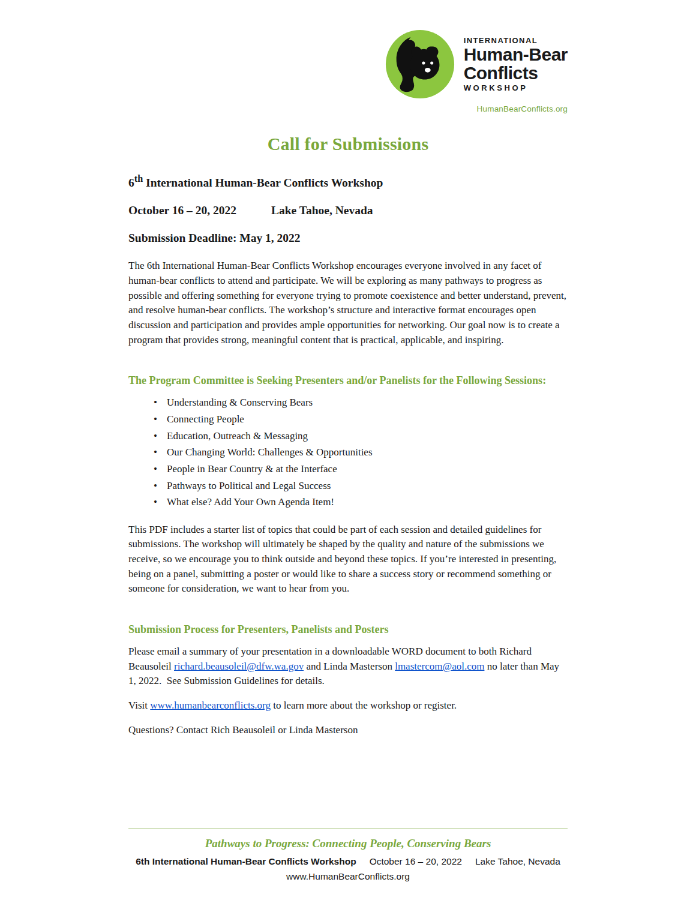INTERNATIONAL Human-Bear Conflicts WORKSHOP
HumanBearConflicts.org
Call for Submissions
6th International Human-Bear Conflicts Workshop
October 16 – 20, 2022 Lake Tahoe, Nevada
Submission Deadline: May 1, 2022
The 6th International Human-Bear Conflicts Workshop encourages everyone involved in any facet of human-bear conflicts to attend and participate. We will be exploring as many pathways to progress as possible and offering something for everyone trying to promote coexistence and better understand, prevent, and resolve human-bear conflicts. The workshop’s structure and interactive format encourages open discussion and participation and provides ample opportunities for networking. Our goal now is to create a program that provides strong, meaningful content that is practical, applicable, and inspiring.
The Program Committee is Seeking Presenters and/or Panelists for the Following Sessions:
Understanding & Conserving Bears
Connecting People
Education, Outreach & Messaging
Our Changing World: Challenges & Opportunities
People in Bear Country & at the Interface
Pathways to Political and Legal Success
What else? Add Your Own Agenda Item!
This PDF includes a starter list of topics that could be part of each session and detailed guidelines for submissions. The workshop will ultimately be shaped by the quality and nature of the submissions we receive, so we encourage you to think outside and beyond these topics. If you’re interested in presenting, being on a panel, submitting a poster or would like to share a success story or recommend something or someone for consideration, we want to hear from you.
Submission Process for Presenters, Panelists and Posters
Please email a summary of your presentation in a downloadable WORD document to both Richard Beausoleil richard.beausoleil@dfw.wa.gov and Linda Masterson lmastercom@aol.com no later than May 1, 2022. See Submission Guidelines for details.
Visit www.humanbearconflicts.org to learn more about the workshop or register.
Questions? Contact Rich Beausoleil or Linda Masterson
Pathways to Progress: Connecting People, Conserving Bears
6th International Human-Bear Conflicts Workshop October 16 – 20, 2022 Lake Tahoe, Nevada
www.HumanBearConflicts.org